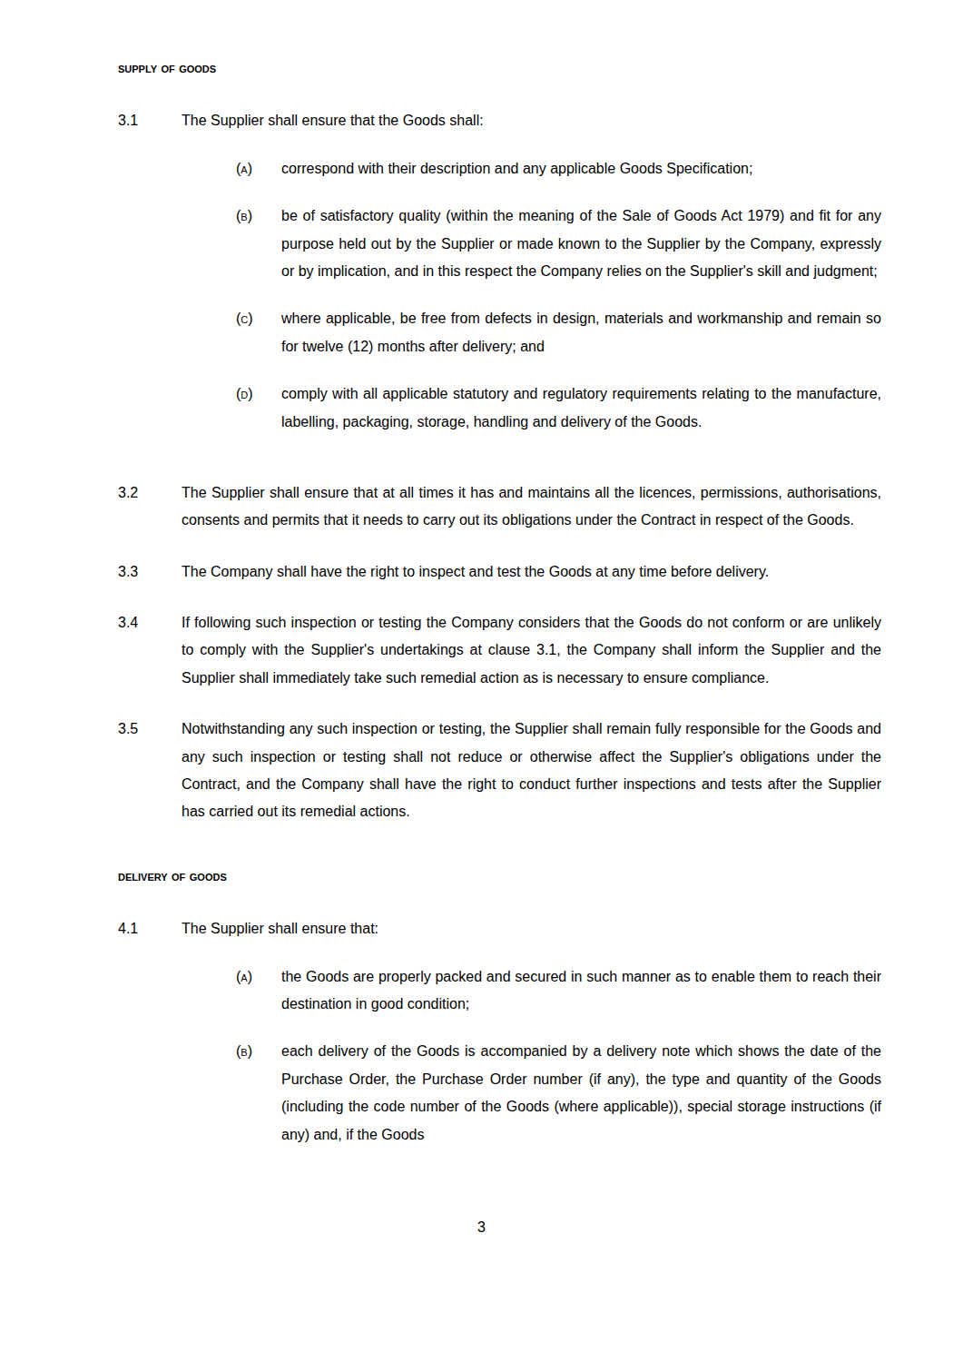Supply of Goods
3.1
The Supplier shall ensure that the Goods shall:
(a) correspond with their description and any applicable Goods Specification;
(b) be of satisfactory quality (within the meaning of the Sale of Goods Act 1979) and fit for any purpose held out by the Supplier or made known to the Supplier by the Company, expressly or by implication, and in this respect the Company relies on the Supplier's skill and judgment;
(c) where applicable, be free from defects in design, materials and workmanship and remain so for twelve (12) months after delivery; and
(d) comply with all applicable statutory and regulatory requirements relating to the manufacture, labelling, packaging, storage, handling and delivery of the Goods.
3.2
The Supplier shall ensure that at all times it has and maintains all the licences, permissions, authorisations, consents and permits that it needs to carry out its obligations under the Contract in respect of the Goods.
3.3
The Company shall have the right to inspect and test the Goods at any time before delivery.
3.4
If following such inspection or testing the Company considers that the Goods do not conform or are unlikely to comply with the Supplier's undertakings at clause 3.1, the Company shall inform the Supplier and the Supplier shall immediately take such remedial action as is necessary to ensure compliance.
3.5
Notwithstanding any such inspection or testing, the Supplier shall remain fully responsible for the Goods and any such inspection or testing shall not reduce or otherwise affect the Supplier's obligations under the Contract, and the Company shall have the right to conduct further inspections and tests after the Supplier has carried out its remedial actions.
Delivery of Goods
4.1
The Supplier shall ensure that:
(a) the Goods are properly packed and secured in such manner as to enable them to reach their destination in good condition;
(b) each delivery of the Goods is accompanied by a delivery note which shows the date of the Purchase Order, the Purchase Order number (if any), the type and quantity of the Goods (including the code number of the Goods (where applicable)), special storage instructions (if any) and, if the Goods
3